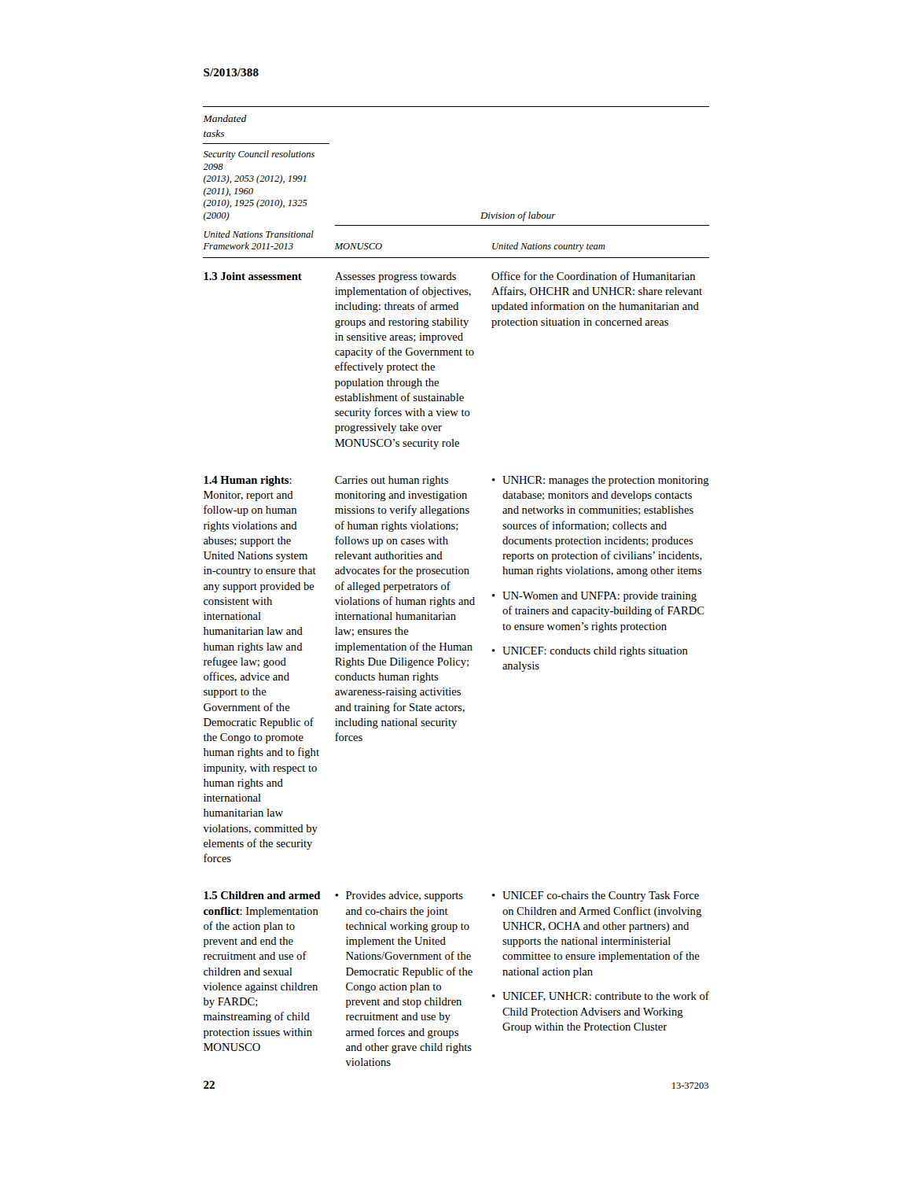S/2013/388
| Mandated tasks | | |
| --- | --- | --- |
| Security Council resolutions 2098 (2013), 2053 (2012), 1991 (2011), 1960 (2010), 1925 (2010), 1325 (2000) | Division of labour |
| United Nations Transitional Framework 2011-2013 | MONUSCO | United Nations country team |
| 1.3 Joint assessment | Assesses progress towards implementation of objectives, including: threats of armed groups and restoring stability in sensitive areas; improved capacity of the Government to effectively protect the population through the establishment of sustainable security forces with a view to progressively take over MONUSCO’s security role | Office for the Coordination of Humanitarian Affairs, OHCHR and UNHCR: share relevant updated information on the humanitarian and protection situation in concerned areas |
| 1.4 Human rights : Monitor, report and follow-up on human rights violations and abuses; support the United Nations system in-country to ensure that any support provided be consistent with international humanitarian law and human rights law and refugee law; good offices, advice and support to the Government of the Democratic Republic of the Congo to promote human rights and to fight impunity, with respect to human rights and international humanitarian law violations, committed by elements of the security forces | Carries out human rights monitoring and investigation missions to verify allegations of human rights violations; follows up on cases with relevant authorities and advocates for the prosecution of alleged perpetrators of violations of human rights and international humanitarian law; ensures the implementation of the Human Rights Due Diligence Policy; conducts human rights awareness-raising activities and training for State actors, including national security forces | UNHCR: manages the protection monitoring database; monitors and develops contacts and networks in communities; establishes sources of information; collects and documents protection incidents; produces reports on protection of civilians’ incidents, human rights violations, among other items UN-Women and UNFPA: provide training of trainers and capacity-building of FARDC to ensure women’s rights protection UNICEF: conducts child rights situation analysis |
| 1.5 Children and armed conflict : Implementation of the action plan to prevent and end the recruitment and use of children and sexual violence against children by FARDC; mainstreaming of child protection issues within MONUSCO | Provides advice, supports and co-chairs the joint technical working group to implement the United Nations/Government of the Democratic Republic of the Congo action plan to prevent and stop children recruitment and use by armed forces and groups and other grave child rights violations | UNICEF co-chairs the Country Task Force on Children and Armed Conflict (involving UNHCR, OCHA and other partners) and supports the national interministerial committee to ensure implementation of the national action plan UNICEF, UNHCR: contribute to the work of Child Protection Advisers and Working Group within the Protection Cluster |
22 13-37203